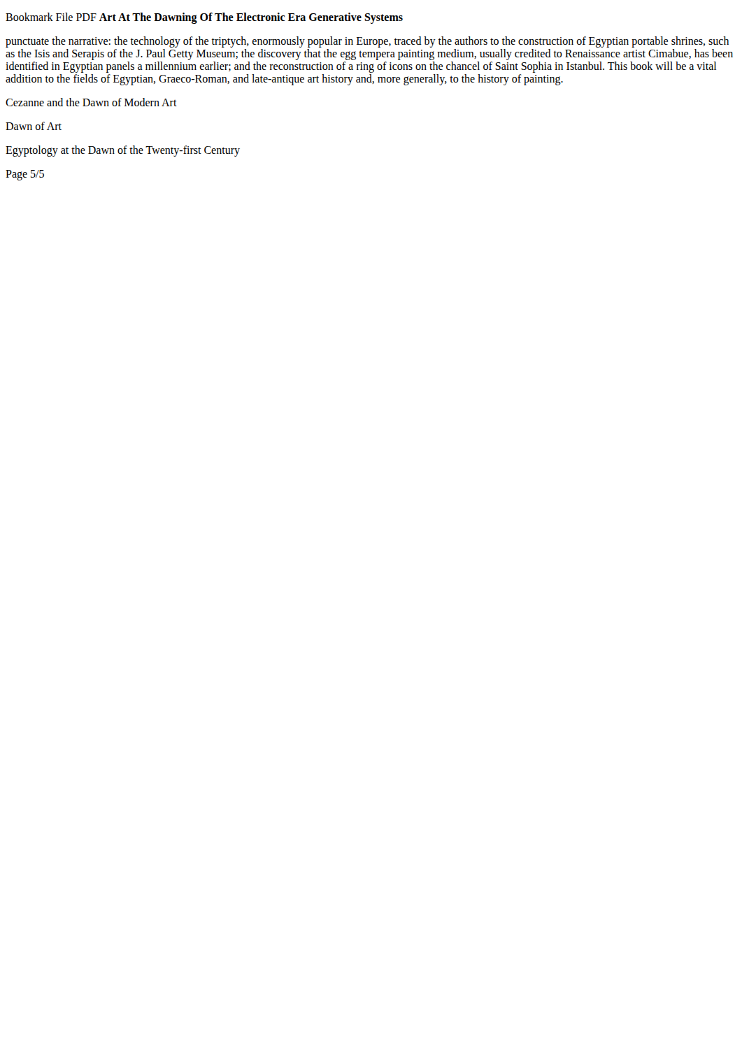Bookmark File PDF Art At The Dawning Of The Electronic Era Generative Systems
punctuate the narrative: the technology of the triptych, enormously popular in Europe, traced by the authors to the construction of Egyptian portable shrines, such as the Isis and Serapis of the J. Paul Getty Museum; the discovery that the egg tempera painting medium, usually credited to Renaissance artist Cimabue, has been identified in Egyptian panels a millennium earlier; and the reconstruction of a ring of icons on the chancel of Saint Sophia in Istanbul. This book will be a vital addition to the fields of Egyptian, Graeco-Roman, and late-antique art history and, more generally, to the history of painting.
Cezanne and the Dawn of Modern Art
Dawn of Art
Egyptology at the Dawn of the Twenty-first Century
Page 5/5